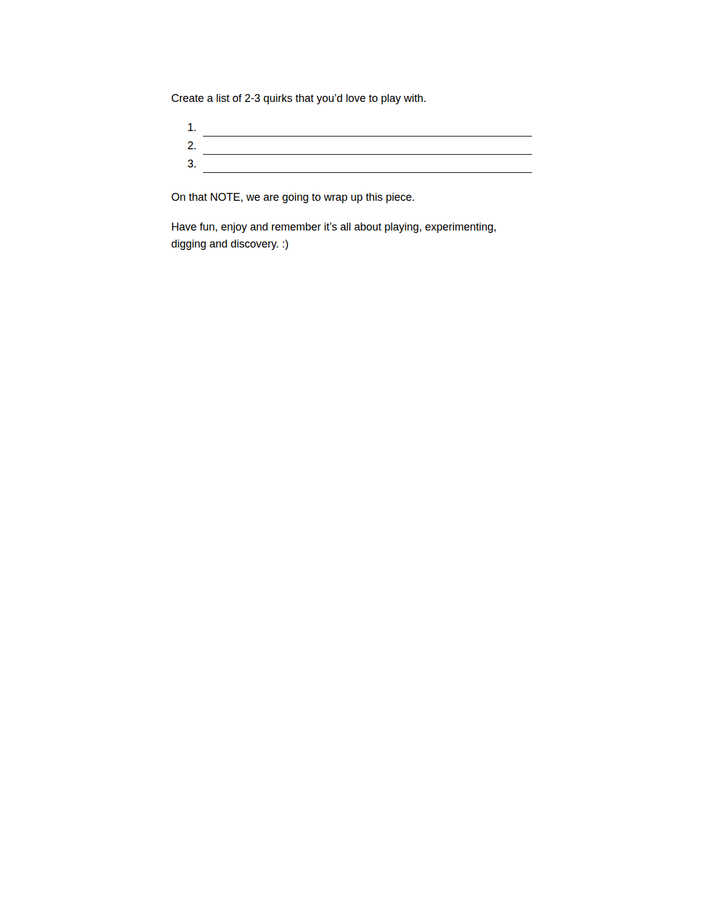Create a list of 2-3 quirks that you’d love to play with.
On that NOTE, we are going to wrap up this piece.
Have fun, enjoy and remember it’s all about playing, experimenting, digging and discovery. :)